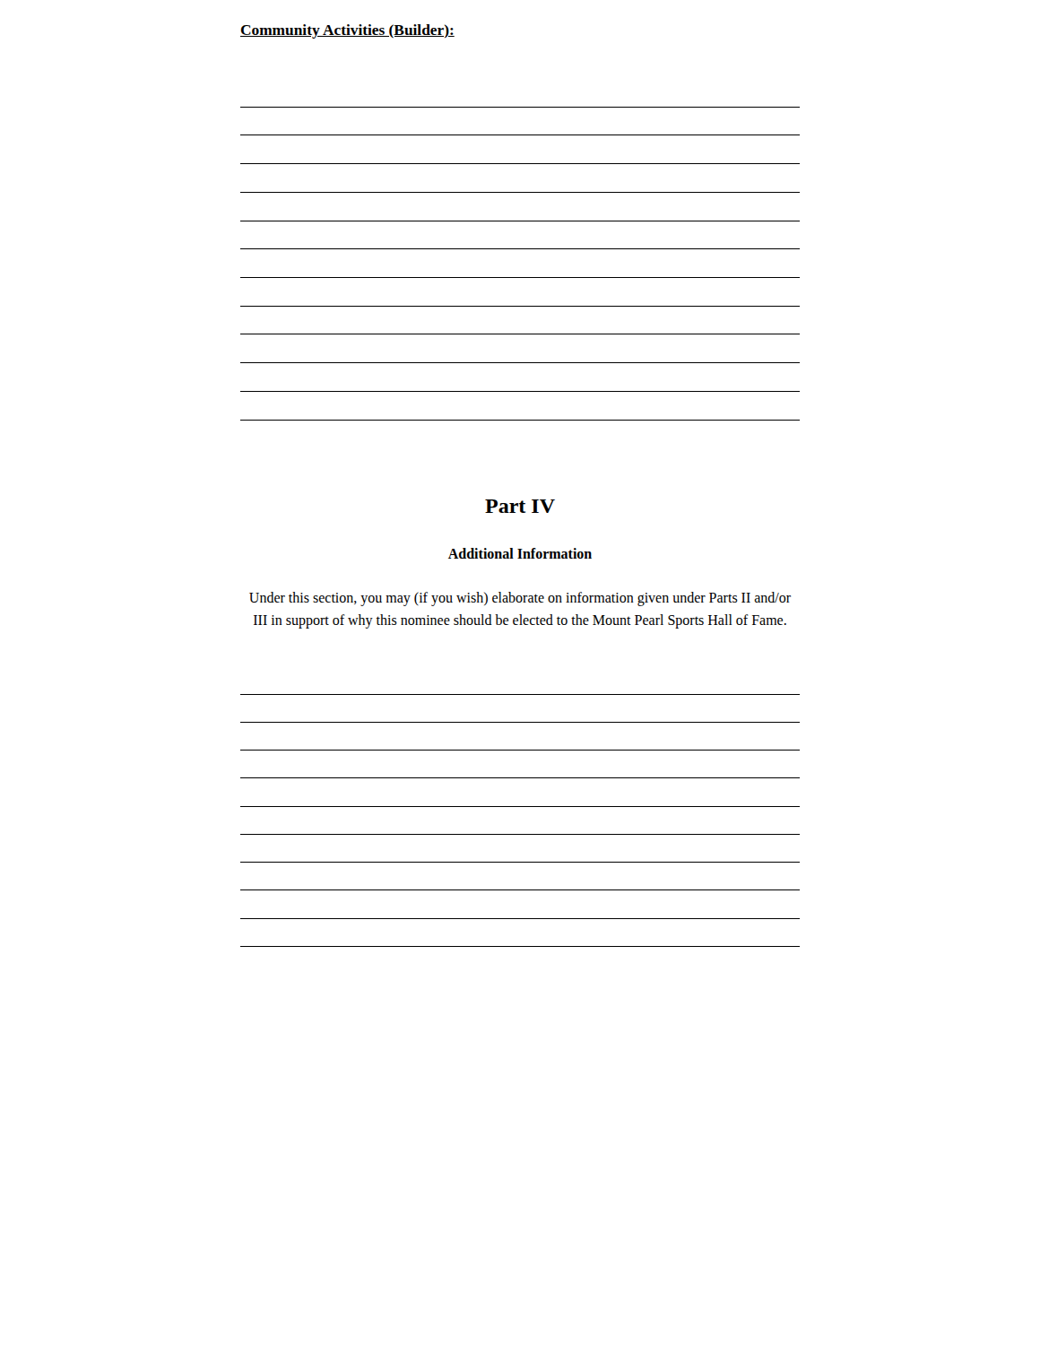Community Activities (Builder):
Part IV
Additional Information
Under this section, you may (if you wish) elaborate on information given under Parts II and/or III in support of why this nominee should be elected to the Mount Pearl Sports Hall of Fame.